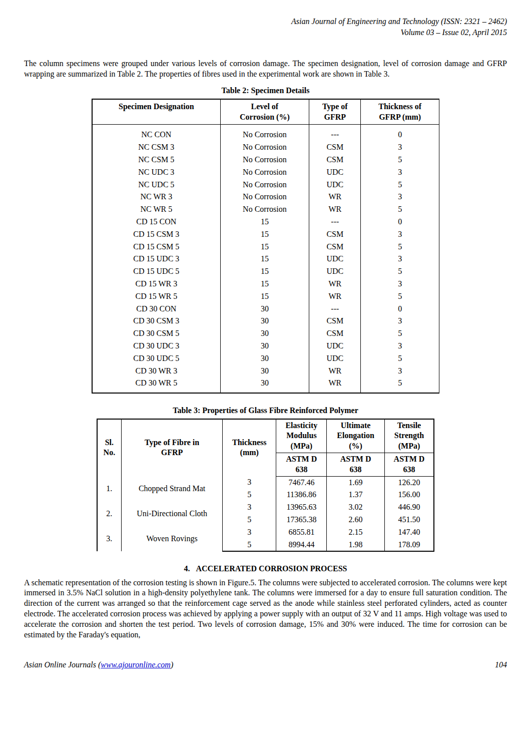Asian Journal of Engineering and Technology (ISSN: 2321 – 2462)
Volume 03 – Issue 02, April 2015
The column specimens were grouped under various levels of corrosion damage. The specimen designation, level of corrosion damage and GFRP wrapping are summarized in Table 2. The properties of fibres used in the experimental work are shown in Table 3.
Table 2: Specimen Details
| Specimen Designation | Level of Corrosion (%) | Type of GFRP | Thickness of GFRP (mm) |
| --- | --- | --- | --- |
| NC CON | No Corrosion | --- | 0 |
| NC CSM 3 | No Corrosion | CSM | 3 |
| NC CSM 5 | No Corrosion | CSM | 5 |
| NC UDC 3 | No Corrosion | UDC | 3 |
| NC UDC 5 | No Corrosion | UDC | 5 |
| NC WR 3 | No Corrosion | WR | 3 |
| NC WR 5 | No Corrosion | WR | 5 |
| CD 15 CON | 15 | --- | 0 |
| CD 15 CSM 3 | 15 | CSM | 3 |
| CD 15 CSM 5 | 15 | CSM | 5 |
| CD 15 UDC 3 | 15 | UDC | 3 |
| CD 15 UDC 5 | 15 | UDC | 5 |
| CD 15 WR 3 | 15 | WR | 3 |
| CD 15 WR 5 | 15 | WR | 5 |
| CD 30 CON | 30 | --- | 0 |
| CD 30 CSM 3 | 30 | CSM | 3 |
| CD 30 CSM 5 | 30 | CSM | 5 |
| CD 30 UDC 3 | 30 | UDC | 3 |
| CD 30 UDC 5 | 30 | UDC | 5 |
| CD 30 WR 3 | 30 | WR | 3 |
| CD 30 WR 5 | 30 | WR | 5 |
Table 3: Properties of Glass Fibre Reinforced Polymer
| Sl. No. | Type of Fibre in GFRP | Thickness (mm) | Elasticity Modulus (MPa) | Ultimate Elongation (%) | Tensile Strength (MPa) |
| --- | --- | --- | --- | --- | --- |
| ASTM D 638 | ASTM D 638 | ASTM D 638 |
| 1. | Chopped Strand Mat | 3 | 7467.46 | 1.69 | 126.20 |
| 5 | 11386.86 | 1.37 | 156.00 |
| 2. | Uni-Directional Cloth | 3 | 13965.63 | 3.02 | 446.90 |
| 5 | 17365.38 | 2.60 | 451.50 |
| 3. | Woven Rovings | 3 | 6855.81 | 2.15 | 147.40 |
| 5 | 8994.44 | 1.98 | 178.09 |
4. ACCELERATED CORROSION PROCESS
A schematic representation of the corrosion testing is shown in Figure.5. The columns were subjected to accelerated corrosion. The columns were kept immersed in 3.5% NaCl solution in a high-density polyethylene tank. The columns were immersed for a day to ensure full saturation condition. The direction of the current was arranged so that the reinforcement cage served as the anode while stainless steel perforated cylinders, acted as counter electrode. The accelerated corrosion process was achieved by applying a power supply with an output of 32 V and 11 amps. High voltage was used to accelerate the corrosion and shorten the test period. Two levels of corrosion damage, 15% and 30% were induced. The time for corrosion can be estimated by the Faraday's equation,
Asian Online Journals (www.ajouronline.com) 104